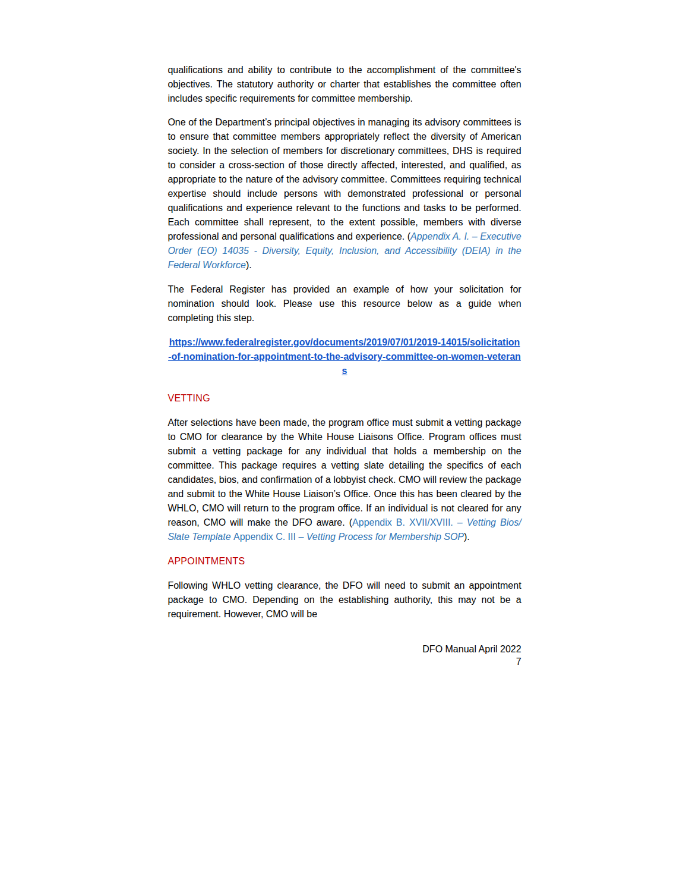qualifications and ability to contribute to the accomplishment of the committee's objectives. The statutory authority or charter that establishes the committee often includes specific requirements for committee membership.
One of the Department’s principal objectives in managing its advisory committees is to ensure that committee members appropriately reflect the diversity of American society. In the selection of members for discretionary committees, DHS is required to consider a cross-section of those directly affected, interested, and qualified, as appropriate to the nature of the advisory committee. Committees requiring technical expertise should include persons with demonstrated professional or personal qualifications and experience relevant to the functions and tasks to be performed. Each committee shall represent, to the extent possible, members with diverse professional and personal qualifications and experience. (Appendix A. I. – Executive Order (EO) 14035 - Diversity, Equity, Inclusion, and Accessibility (DEIA) in the Federal Workforce).
The Federal Register has provided an example of how your solicitation for nomination should look. Please use this resource below as a guide when completing this step.
https://www.federalregister.gov/documents/2019/07/01/2019-14015/solicitation-of-nomination-for-appointment-to-the-advisory-committee-on-women-veterans
VETTING
After selections have been made, the program office must submit a vetting package to CMO for clearance by the White House Liaisons Office. Program offices must submit a vetting package for any individual that holds a membership on the committee. This package requires a vetting slate detailing the specifics of each candidates, bios, and confirmation of a lobbyist check. CMO will review the package and submit to the White House Liaison’s Office. Once this has been cleared by the WHLO, CMO will return to the program office. If an individual is not cleared for any reason, CMO will make the DFO aware. (Appendix B. XVII/XVIII. – Vetting Bios/ Slate Template Appendix C. III – Vetting Process for Membership SOP).
APPOINTMENTS
Following WHLO vetting clearance, the DFO will need to submit an appointment package to CMO. Depending on the establishing authority, this may not be a requirement. However, CMO will be
DFO Manual April 2022 7